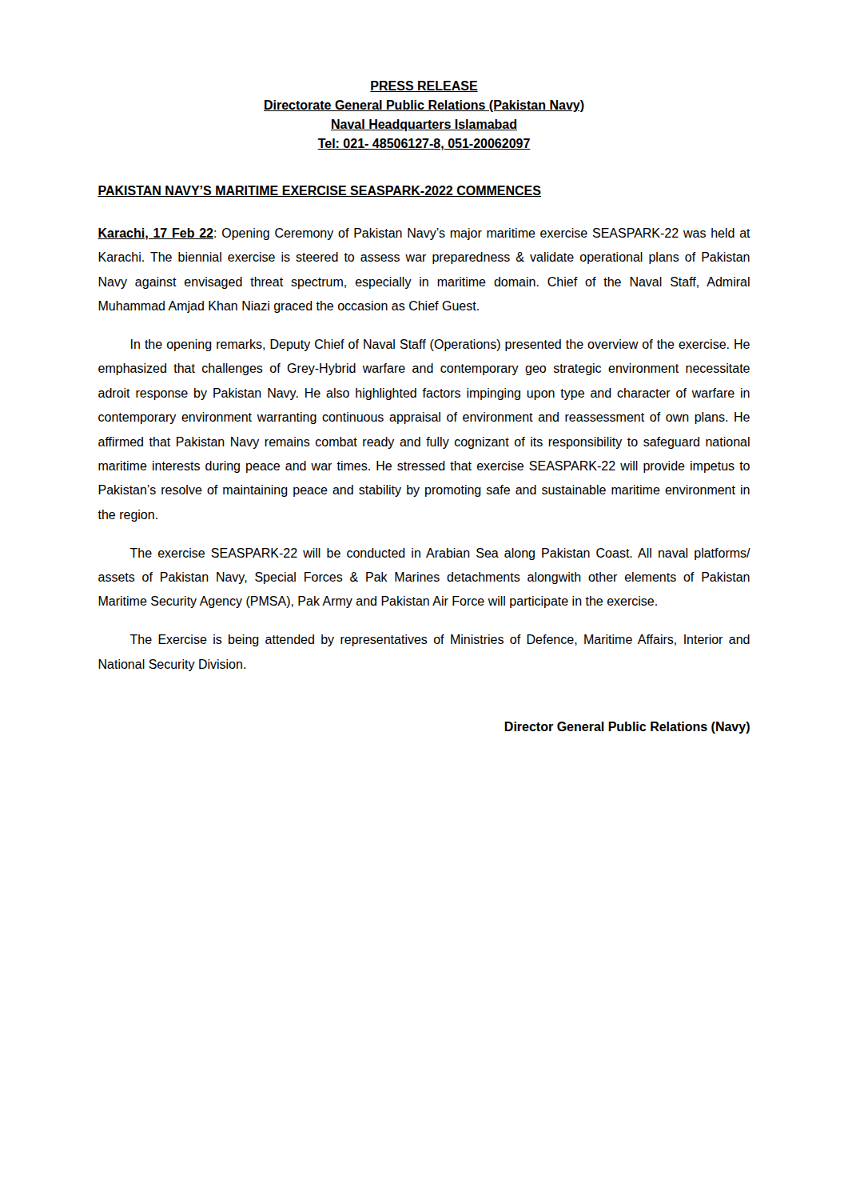PRESS RELEASE
Directorate General Public Relations (Pakistan Navy)
Naval Headquarters Islamabad
Tel: 021- 48506127-8, 051-20062097
PAKISTAN NAVY’S MARITIME EXERCISE SEASPARK-2022 COMMENCES
Karachi, 17 Feb 22: Opening Ceremony of Pakistan Navy’s major maritime exercise SEASPARK-22 was held at Karachi. The biennial exercise is steered to assess war preparedness & validate operational plans of Pakistan Navy against envisaged threat spectrum, especially in maritime domain. Chief of the Naval Staff, Admiral Muhammad Amjad Khan Niazi graced the occasion as Chief Guest.
In the opening remarks, Deputy Chief of Naval Staff (Operations) presented the overview of the exercise. He emphasized that challenges of Grey-Hybrid warfare and contemporary geo strategic environment necessitate adroit response by Pakistan Navy. He also highlighted factors impinging upon type and character of warfare in contemporary environment warranting continuous appraisal of environment and reassessment of own plans. He affirmed that Pakistan Navy remains combat ready and fully cognizant of its responsibility to safeguard national maritime interests during peace and war times. He stressed that exercise SEASPARK-22 will provide impetus to Pakistan’s resolve of maintaining peace and stability by promoting safe and sustainable maritime environment in the region.
The exercise SEASPARK-22 will be conducted in Arabian Sea along Pakistan Coast. All naval platforms/ assets of Pakistan Navy, Special Forces & Pak Marines detachments alongwith other elements of Pakistan Maritime Security Agency (PMSA), Pak Army and Pakistan Air Force will participate in the exercise.
The Exercise is being attended by representatives of Ministries of Defence, Maritime Affairs, Interior and National Security Division.
Director General Public Relations (Navy)